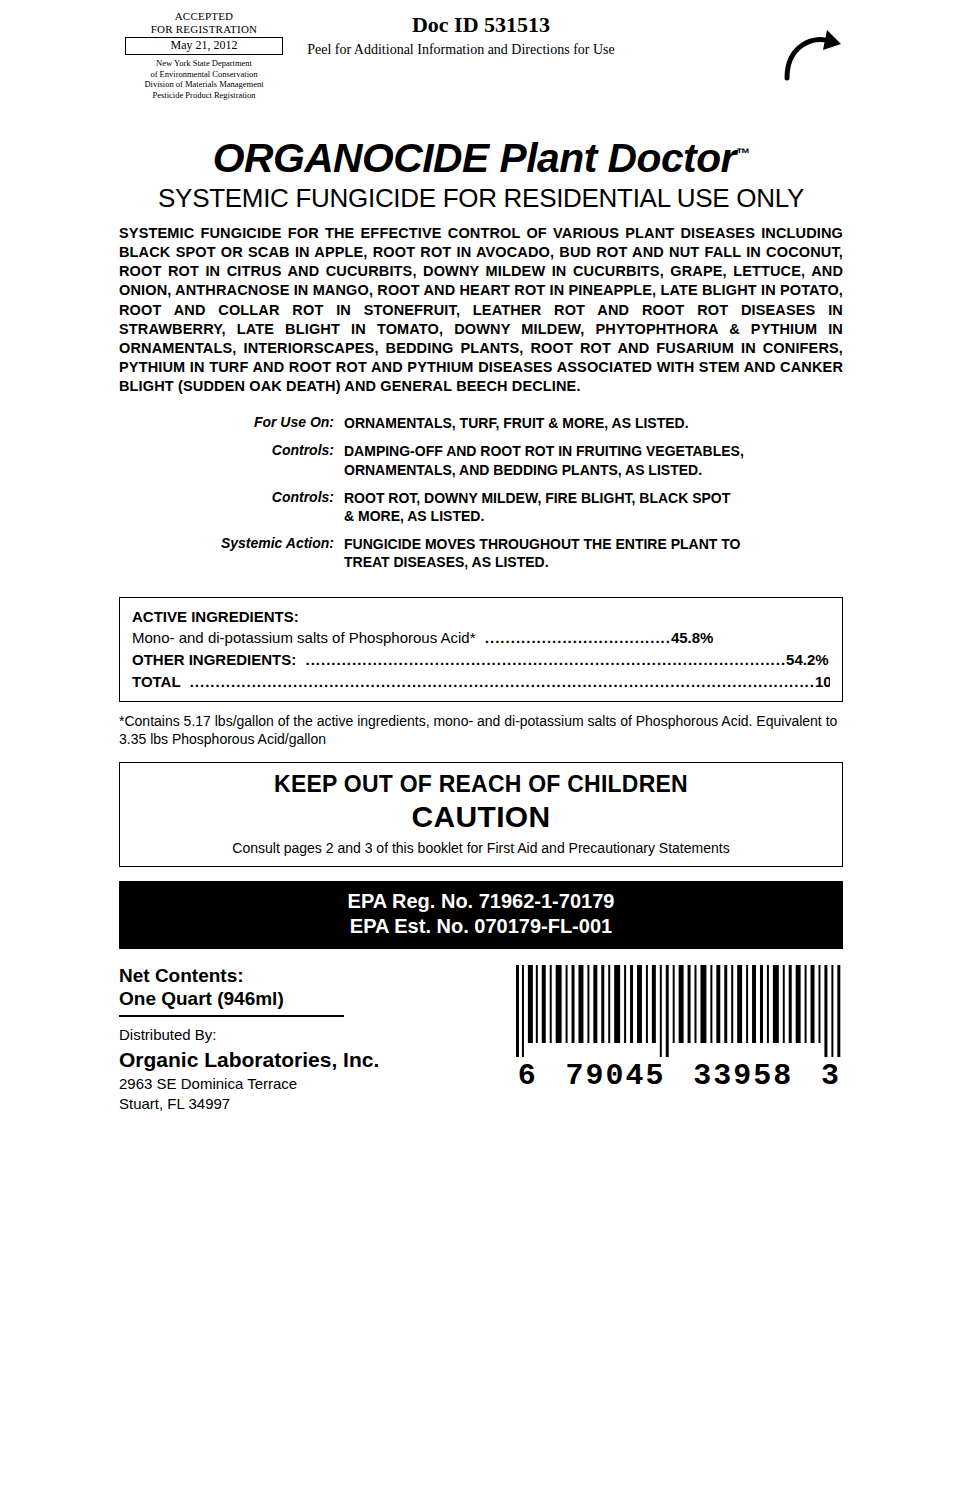ACCEPTED
FOR REGISTRATION
May 21, 2012
New York State Department
of Environmental Conservation
Division of Materials Management
Pesticide Product Registration
Doc ID 531513
Peel for Additional Information and Directions for Use
ORGANOCIDE Plant Doctor™
SYSTEMIC FUNGICIDE FOR RESIDENTIAL USE ONLY
SYSTEMIC FUNGICIDE FOR THE EFFECTIVE CONTROL OF VARIOUS PLANT DISEASES INCLUDING BLACK SPOT OR SCAB IN APPLE, ROOT ROT IN AVOCADO, BUD ROT AND NUT FALL IN COCONUT, ROOT ROT IN CITRUS AND CUCURBITS, DOWNY MILDEW IN CUCURBITS, GRAPE, LETTUCE, AND ONION, ANTHRACNOSE IN MANGO, ROOT AND HEART ROT IN PINEAPPLE, LATE BLIGHT IN POTATO, ROOT AND COLLAR ROT IN STONEFRUIT, LEATHER ROT AND ROOT ROT DISEASES IN STRAWBERRY, LATE BLIGHT IN TOMATO, DOWNY MILDEW, PHYTOPHTHORA & PYTHIUM IN ORNAMENTALS, INTERIORSCAPES, BEDDING PLANTS, ROOT ROT AND FUSARIUM IN CONIFERS, PYTHIUM IN TURF AND ROOT ROT AND PYTHIUM DISEASES ASSOCIATED WITH STEM AND CANKER BLIGHT (SUDDEN OAK DEATH) AND GENERAL BEECH DECLINE.
| For Use On: | ORNAMENTALS, TURF, FRUIT & MORE, AS LISTED. |
| Controls: | DAMPING-OFF AND ROOT ROT IN FRUITING VEGETABLES, ORNAMENTALS, AND BEDDING PLANTS, AS LISTED. |
| Controls: | ROOT ROT, DOWNY MILDEW, FIRE BLIGHT, BLACK SPOT & MORE, AS LISTED. |
| Systemic Action: | FUNGICIDE MOVES THROUGHOUT THE ENTIRE PLANT TO TREAT DISEASES, AS LISTED. |
ACTIVE INGREDIENTS:
Mono- and di-potassium salts of Phosphorous Acid* .................................... 45.8%
OTHER INGREDIENTS: ............................................................................................. 54.2%
TOTAL ......................................................................................................................... 100.0%
*Contains 5.17 lbs/gallon of the active ingredients, mono- and di-potassium salts of Phosphorous Acid. Equivalent to 3.35 lbs Phosphorous Acid/gallon
KEEP OUT OF REACH OF CHILDREN
CAUTION
Consult pages 2 and 3 of this booklet for First Aid and Precautionary Statements
EPA Reg. No. 71962-1-70179
EPA Est. No. 070179-FL-001
Net Contents:
One Quart (946ml)
Distributed By:
Organic Laboratories, Inc.
2963 SE Dominica Terrace
Stuart, FL 34997
679045339583